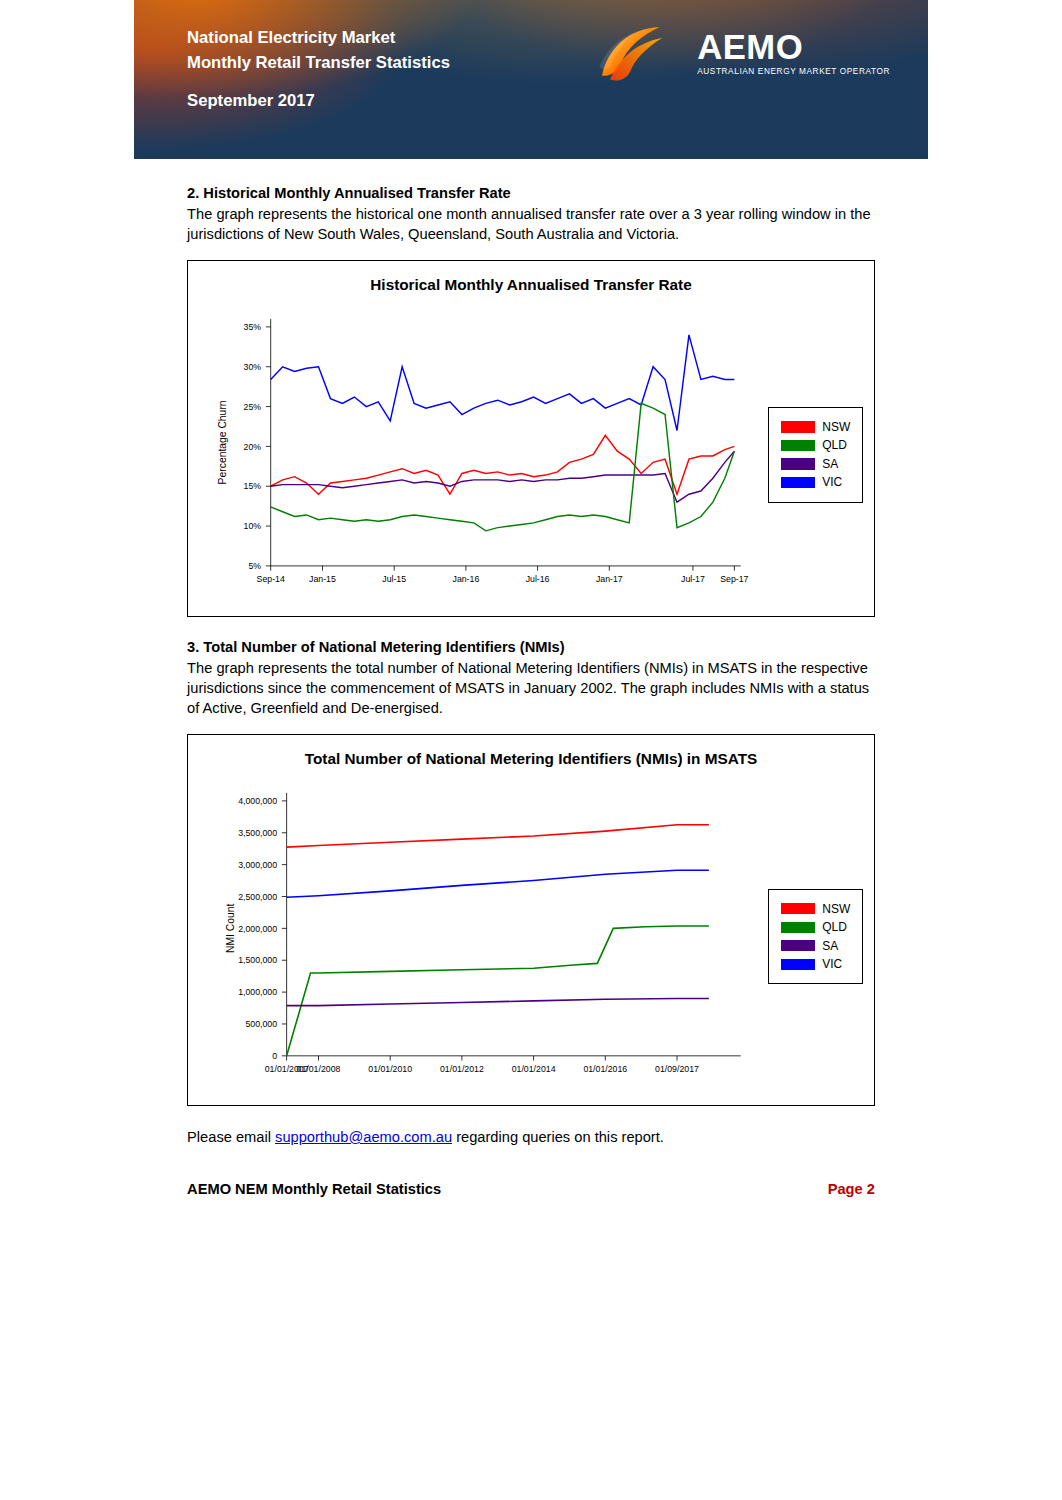National Electricity Market
Monthly Retail Transfer Statistics
September 2017
AEMO
AUSTRALIAN ENERGY MARKET OPERATOR
2. Historical Monthly Annualised Transfer Rate
The graph represents the historical one month annualised transfer rate over a 3 year rolling window in the jurisdictions of New South Wales, Queensland, South Australia and Victoria.
Historical Monthly Annualised Transfer Rate
5% 10% 15% 20% 25% 30% 35% Percentage Churn Sep-14 Jan-15 Jul-15 Jan-16 Jul-16 Jan-17 Jul-17 Sep-17
NSW
QLD
SA
VIC
3. Total Number of National Metering Identifiers (NMIs)
The graph represents the total number of National Metering Identifiers (NMIs) in MSATS in the respective jurisdictions since the commencement of MSATS in January 2002. The graph includes NMIs with a status of Active, Greenfield and De-energised.
Total Number of National Metering Identifiers (NMIs) in MSATS
0 500,000 1,000,000 1,500,000 2,000,000 2,500,000 3,000,000 3,500,000 4,000,000 NMI Count 01/01/2007 01/01/2008 01/01/2010 01/01/2012 01/01/2014 01/01/2016 01/09/2017
NSW
QLD
SA
VIC
Please email supporthub@aemo.com.au regarding queries on this report.
AEMO NEM Monthly Retail Statistics
Page 2